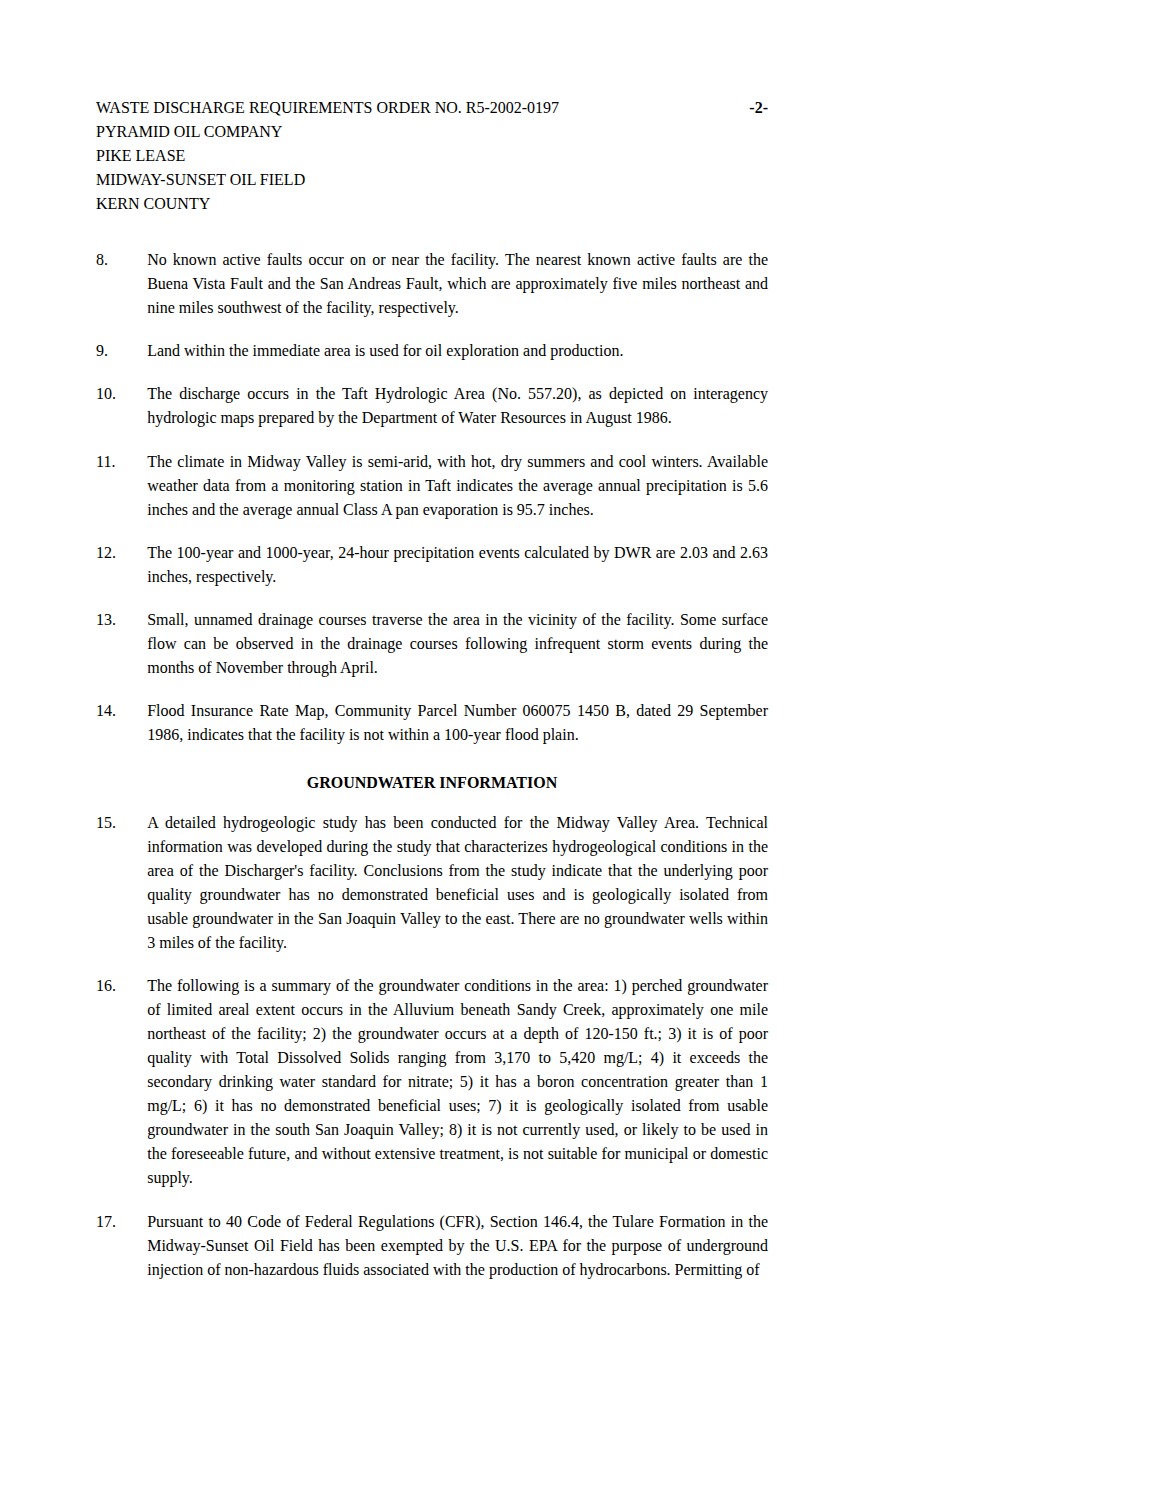-2-
WASTE DISCHARGE REQUIREMENTS ORDER NO. R5-2002-0197
PYRAMID OIL COMPANY
PIKE LEASE
MIDWAY-SUNSET OIL FIELD
KERN COUNTY
8. No known active faults occur on or near the facility. The nearest known active faults are the Buena Vista Fault and the San Andreas Fault, which are approximately five miles northeast and nine miles southwest of the facility, respectively.
9. Land within the immediate area is used for oil exploration and production.
10. The discharge occurs in the Taft Hydrologic Area (No. 557.20), as depicted on interagency hydrologic maps prepared by the Department of Water Resources in August 1986.
11. The climate in Midway Valley is semi-arid, with hot, dry summers and cool winters. Available weather data from a monitoring station in Taft indicates the average annual precipitation is 5.6 inches and the average annual Class A pan evaporation is 95.7 inches.
12. The 100-year and 1000-year, 24-hour precipitation events calculated by DWR are 2.03 and 2.63 inches, respectively.
13. Small, unnamed drainage courses traverse the area in the vicinity of the facility. Some surface flow can be observed in the drainage courses following infrequent storm events during the months of November through April.
14. Flood Insurance Rate Map, Community Parcel Number 060075 1450 B, dated 29 September 1986, indicates that the facility is not within a 100-year flood plain.
GROUNDWATER INFORMATION
15. A detailed hydrogeologic study has been conducted for the Midway Valley Area. Technical information was developed during the study that characterizes hydrogeological conditions in the area of the Discharger's facility. Conclusions from the study indicate that the underlying poor quality groundwater has no demonstrated beneficial uses and is geologically isolated from usable groundwater in the San Joaquin Valley to the east. There are no groundwater wells within 3 miles of the facility.
16. The following is a summary of the groundwater conditions in the area: 1) perched groundwater of limited areal extent occurs in the Alluvium beneath Sandy Creek, approximately one mile northeast of the facility; 2) the groundwater occurs at a depth of 120-150 ft.; 3) it is of poor quality with Total Dissolved Solids ranging from 3,170 to 5,420 mg/L; 4) it exceeds the secondary drinking water standard for nitrate; 5) it has a boron concentration greater than 1 mg/L; 6) it has no demonstrated beneficial uses; 7) it is geologically isolated from usable groundwater in the south San Joaquin Valley; 8) it is not currently used, or likely to be used in the foreseeable future, and without extensive treatment, is not suitable for municipal or domestic supply.
17. Pursuant to 40 Code of Federal Regulations (CFR), Section 146.4, the Tulare Formation in the Midway-Sunset Oil Field has been exempted by the U.S. EPA for the purpose of underground injection of non-hazardous fluids associated with the production of hydrocarbons. Permitting of